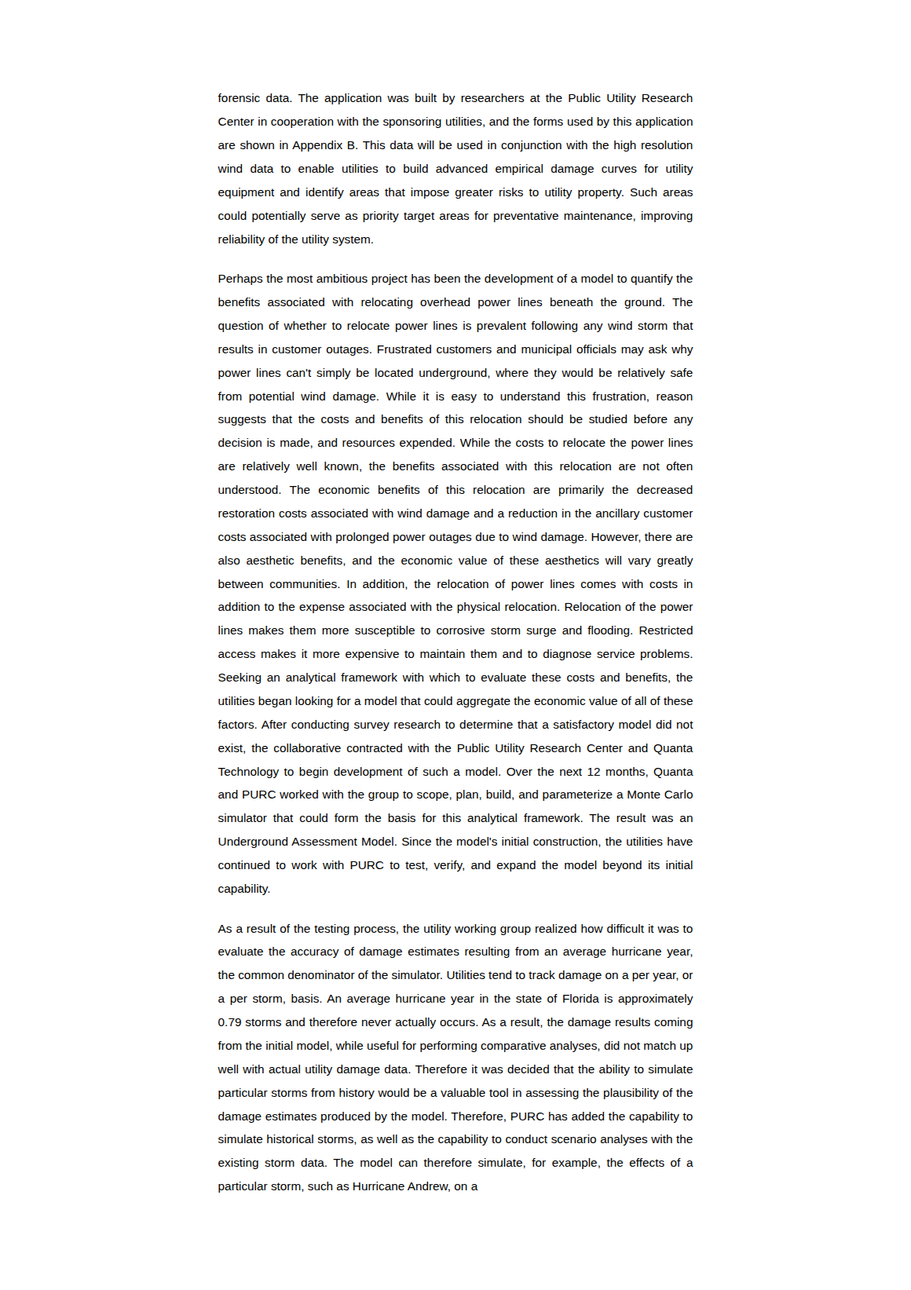forensic data. The application was built by researchers at the Public Utility Research Center in cooperation with the sponsoring utilities, and the forms used by this application are shown in Appendix B. This data will be used in conjunction with the high resolution wind data to enable utilities to build advanced empirical damage curves for utility equipment and identify areas that impose greater risks to utility property. Such areas could potentially serve as priority target areas for preventative maintenance, improving reliability of the utility system.
Perhaps the most ambitious project has been the development of a model to quantify the benefits associated with relocating overhead power lines beneath the ground. The question of whether to relocate power lines is prevalent following any wind storm that results in customer outages. Frustrated customers and municipal officials may ask why power lines can't simply be located underground, where they would be relatively safe from potential wind damage. While it is easy to understand this frustration, reason suggests that the costs and benefits of this relocation should be studied before any decision is made, and resources expended. While the costs to relocate the power lines are relatively well known, the benefits associated with this relocation are not often understood. The economic benefits of this relocation are primarily the decreased restoration costs associated with wind damage and a reduction in the ancillary customer costs associated with prolonged power outages due to wind damage. However, there are also aesthetic benefits, and the economic value of these aesthetics will vary greatly between communities. In addition, the relocation of power lines comes with costs in addition to the expense associated with the physical relocation. Relocation of the power lines makes them more susceptible to corrosive storm surge and flooding. Restricted access makes it more expensive to maintain them and to diagnose service problems. Seeking an analytical framework with which to evaluate these costs and benefits, the utilities began looking for a model that could aggregate the economic value of all of these factors. After conducting survey research to determine that a satisfactory model did not exist, the collaborative contracted with the Public Utility Research Center and Quanta Technology to begin development of such a model. Over the next 12 months, Quanta and PURC worked with the group to scope, plan, build, and parameterize a Monte Carlo simulator that could form the basis for this analytical framework. The result was an Underground Assessment Model. Since the model's initial construction, the utilities have continued to work with PURC to test, verify, and expand the model beyond its initial capability.
As a result of the testing process, the utility working group realized how difficult it was to evaluate the accuracy of damage estimates resulting from an average hurricane year, the common denominator of the simulator. Utilities tend to track damage on a per year, or a per storm, basis. An average hurricane year in the state of Florida is approximately 0.79 storms and therefore never actually occurs. As a result, the damage results coming from the initial model, while useful for performing comparative analyses, did not match up well with actual utility damage data. Therefore it was decided that the ability to simulate particular storms from history would be a valuable tool in assessing the plausibility of the damage estimates produced by the model. Therefore, PURC has added the capability to simulate historical storms, as well as the capability to conduct scenario analyses with the existing storm data. The model can therefore simulate, for example, the effects of a particular storm, such as Hurricane Andrew, on a